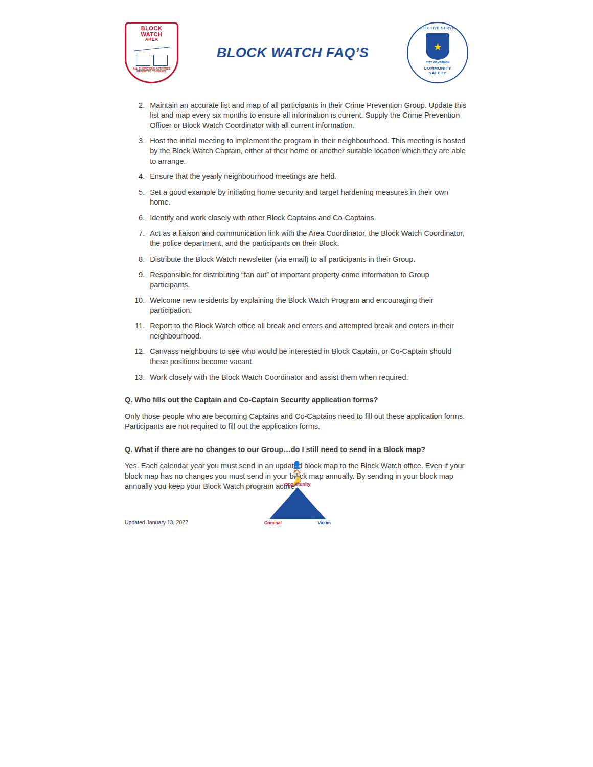BLOCK
WATCH
AREA
ALL SUSPICIOUS ACTIVITIES
REPORTED TO POLICE
BLOCK WATCH FAQ’S
PROTECTIVE SERVICES
★
CITY OF VERNON
COMMUNITY
SAFETY
Maintain an accurate list and map of all participants in their Crime Prevention Group. Update this list and map every six months to ensure all information is current. Supply the Crime Prevention Officer or Block Watch Coordinator with all current information.
Host the initial meeting to implement the program in their neighbourhood. This meeting is hosted by the Block Watch Captain, either at their home or another suitable location which they are able to arrange.
Ensure that the yearly neighbourhood meetings are held.
Set a good example by initiating home security and target hardening measures in their own home.
Identify and work closely with other Block Captains and Co-Captains.
Act as a liaison and communication link with the Area Coordinator, the Block Watch Coordinator, the police department, and the participants on their Block.
Distribute the Block Watch newsletter (via email) to all participants in their Group.
Responsible for distributing “fan out” of important property crime information to Group participants.
Welcome new residents by explaining the Block Watch Program and encouraging their participation.
Report to the Block Watch office all break and enters and attempted break and enters in their neighbourhood.
Canvass neighbours to see who would be interested in Block Captain, or Co-Captain should these positions become vacant.
Work closely with the Block Watch Coordinator and assist them when required.
Q. Who fills out the Captain and Co-Captain Security application forms?
Only those people who are becoming Captains and Co-Captains need to fill out these application forms. Participants are not required to fill out the application forms.
Q. What if there are no changes to our Group…do I still need to send in a Block map?
Yes. Each calendar year you must send in an updated block map to the Block Watch office. Even if your block map has no changes you must send in your block map annually. By sending in your block map annually you keep your Block Watch program active.
Updated January 13, 2022
Opportunity
👤 🏠 🔑
Criminal Victim